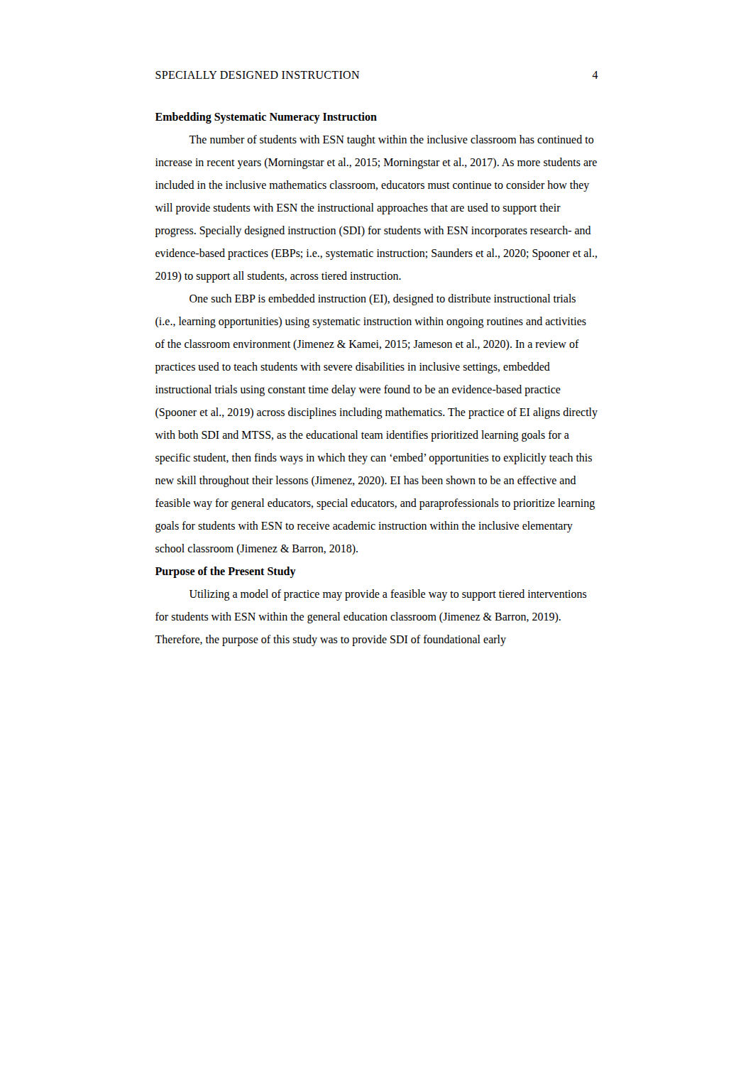Specially Designed Instruction
4
Embedding Systematic Numeracy Instruction
The number of students with ESN taught within the inclusive classroom has continued to increase in recent years (Morningstar et al., 2015; Morningstar et al., 2017). As more students are included in the inclusive mathematics classroom, educators must continue to consider how they will provide students with ESN the instructional approaches that are used to support their progress. Specially designed instruction (SDI) for students with ESN incorporates research- and evidence-based practices (EBPs; i.e., systematic instruction; Saunders et al., 2020; Spooner et al., 2019) to support all students, across tiered instruction.
One such EBP is embedded instruction (EI), designed to distribute instructional trials (i.e., learning opportunities) using systematic instruction within ongoing routines and activities of the classroom environment (Jimenez & Kamei, 2015; Jameson et al., 2020). In a review of practices used to teach students with severe disabilities in inclusive settings, embedded instructional trials using constant time delay were found to be an evidence-based practice (Spooner et al., 2019) across disciplines including mathematics. The practice of EI aligns directly with both SDI and MTSS, as the educational team identifies prioritized learning goals for a specific student, then finds ways in which they can ‘embed’ opportunities to explicitly teach this new skill throughout their lessons (Jimenez, 2020). EI has been shown to be an effective and feasible way for general educators, special educators, and paraprofessionals to prioritize learning goals for students with ESN to receive academic instruction within the inclusive elementary school classroom (Jimenez & Barron, 2018).
Purpose of the Present Study
Utilizing a model of practice may provide a feasible way to support tiered interventions for students with ESN within the general education classroom (Jimenez & Barron, 2019). Therefore, the purpose of this study was to provide SDI of foundational early